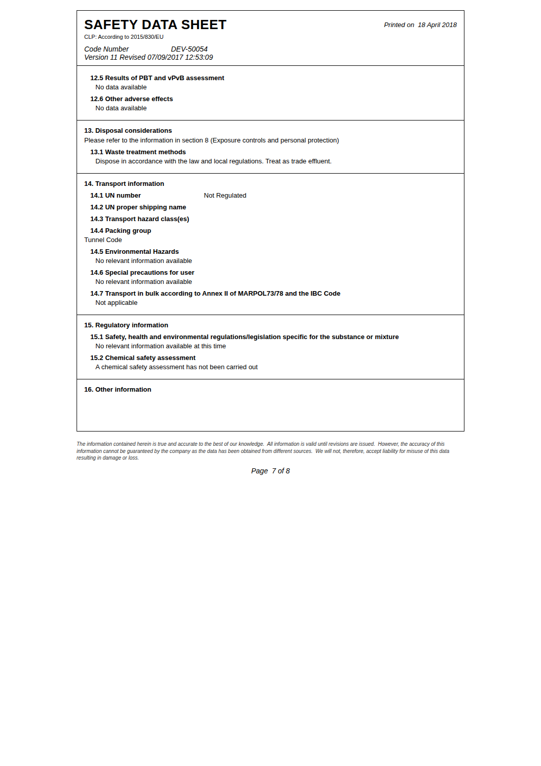Printed on 18 April 2018
SAFETY DATA SHEET
CLP: According to 2015/830/EU
Code Number DEV-50054
Version 11 Revised 07/09/2017 12:53:09
12.5 Results of PBT and vPvB assessment
No data available
12.6 Other adverse effects
No data available
13. Disposal considerations
Please refer to the information in section 8 (Exposure controls and personal protection)
13.1 Waste treatment methods
Dispose in accordance with the law and local regulations. Treat as trade effluent.
14. Transport information
14.1 UN number Not Regulated
14.2 UN proper shipping name
14.3 Transport hazard class(es)
14.4 Packing group
Tunnel Code
14.5 Environmental Hazards
No relevant information available
14.6 Special precautions for user
No relevant information available
14.7 Transport in bulk according to Annex II of MARPOL73/78 and the IBC Code
Not applicable
15. Regulatory information
15.1 Safety, health and environmental regulations/legislation specific for the substance or mixture
No relevant information available at this time
15.2 Chemical safety assessment
A chemical safety assessment has not been carried out
16. Other information
The information contained herein is true and accurate to the best of our knowledge. All information is valid until revisions are issued. However, the accuracy of this information cannot be guaranteed by the company as the data has been obtained from different sources. We will not, therefore, accept liability for misuse of this data resulting in damage or loss.
Page 7 of 8